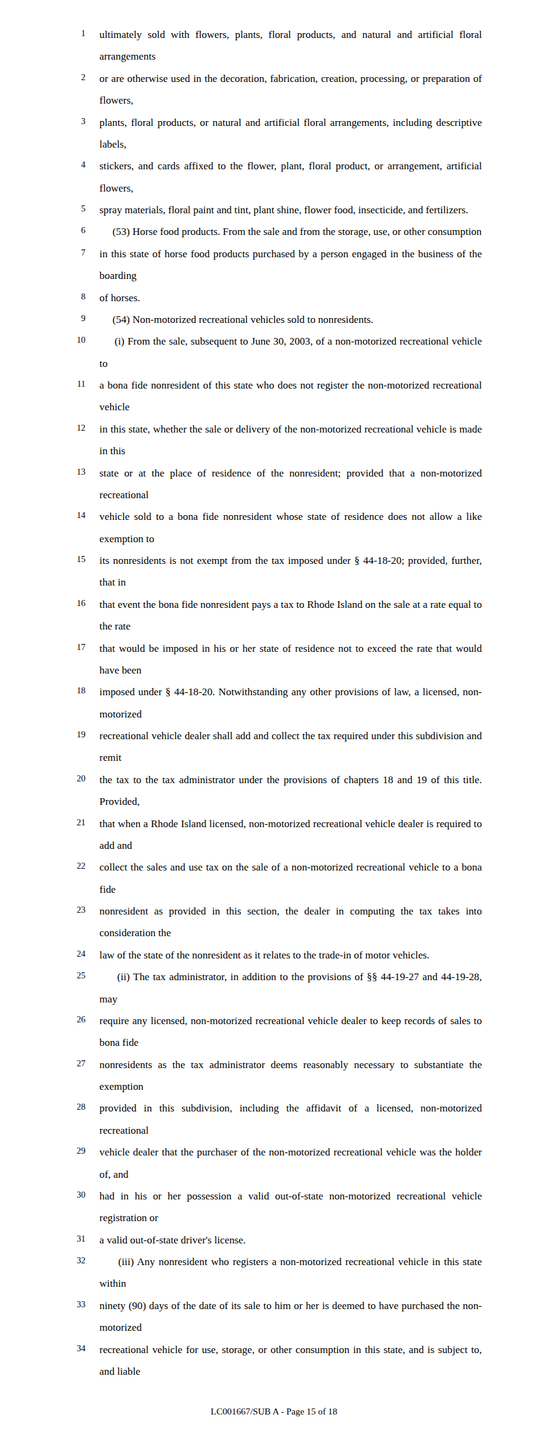ultimately sold with flowers, plants, floral products, and natural and artificial floral arrangements
or are otherwise used in the decoration, fabrication, creation, processing, or preparation of flowers,
plants, floral products, or natural and artificial floral arrangements, including descriptive labels,
stickers, and cards affixed to the flower, plant, floral product, or arrangement, artificial flowers,
spray materials, floral paint and tint, plant shine, flower food, insecticide, and fertilizers.
(53) Horse food products. From the sale and from the storage, use, or other consumption
in this state of horse food products purchased by a person engaged in the business of the boarding
of horses.
(54) Non-motorized recreational vehicles sold to nonresidents.
(i) From the sale, subsequent to June 30, 2003, of a non-motorized recreational vehicle to
a bona fide nonresident of this state who does not register the non-motorized recreational vehicle
in this state, whether the sale or delivery of the non-motorized recreational vehicle is made in this
state or at the place of residence of the nonresident; provided that a non-motorized recreational
vehicle sold to a bona fide nonresident whose state of residence does not allow a like exemption to
its nonresidents is not exempt from the tax imposed under § 44-18-20; provided, further, that in
that event the bona fide nonresident pays a tax to Rhode Island on the sale at a rate equal to the rate
that would be imposed in his or her state of residence not to exceed the rate that would have been
imposed under § 44-18-20. Notwithstanding any other provisions of law, a licensed, non-motorized
recreational vehicle dealer shall add and collect the tax required under this subdivision and remit
the tax to the tax administrator under the provisions of chapters 18 and 19 of this title. Provided,
that when a Rhode Island licensed, non-motorized recreational vehicle dealer is required to add and
collect the sales and use tax on the sale of a non-motorized recreational vehicle to a bona fide
nonresident as provided in this section, the dealer in computing the tax takes into consideration the
law of the state of the nonresident as it relates to the trade-in of motor vehicles.
(ii) The tax administrator, in addition to the provisions of §§ 44-19-27 and 44-19-28, may
require any licensed, non-motorized recreational vehicle dealer to keep records of sales to bona fide
nonresidents as the tax administrator deems reasonably necessary to substantiate the exemption
provided in this subdivision, including the affidavit of a licensed, non-motorized recreational
vehicle dealer that the purchaser of the non-motorized recreational vehicle was the holder of, and
had in his or her possession a valid out-of-state non-motorized recreational vehicle registration or
a valid out-of-state driver's license.
(iii) Any nonresident who registers a non-motorized recreational vehicle in this state within
ninety (90) days of the date of its sale to him or her is deemed to have purchased the non-motorized
recreational vehicle for use, storage, or other consumption in this state, and is subject to, and liable
LC001667/SUB A - Page 15 of 18